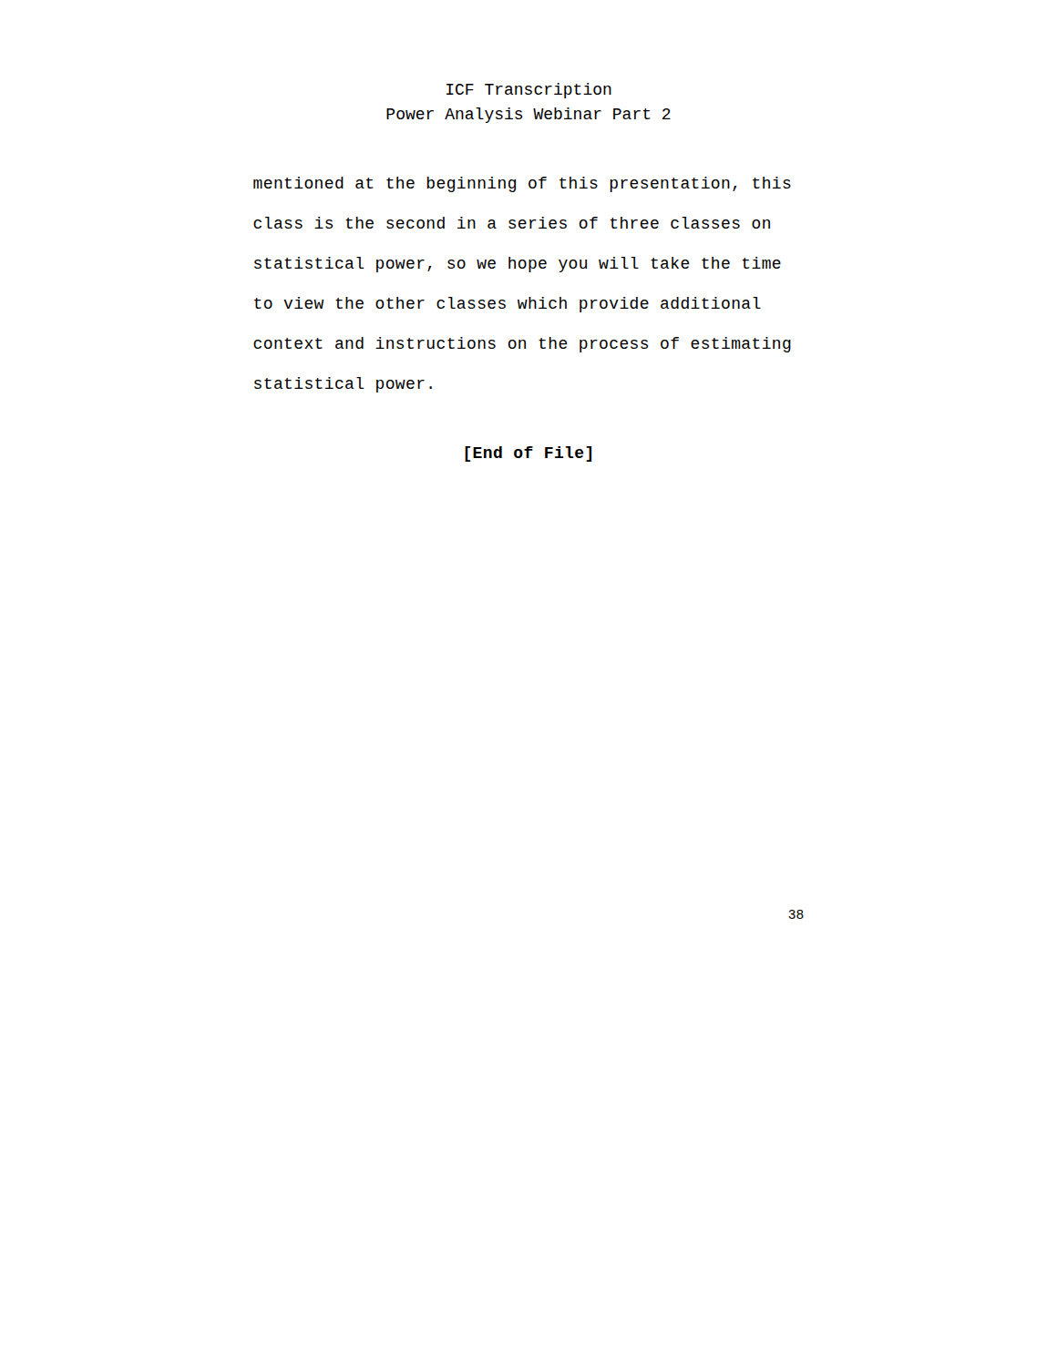ICF Transcription
Power Analysis Webinar Part 2
mentioned at the beginning of this presentation, this class is the second in a series of three classes on statistical power, so we hope you will take the time to view the other classes which provide additional context and instructions on the process of estimating statistical power.
[End of File]
38